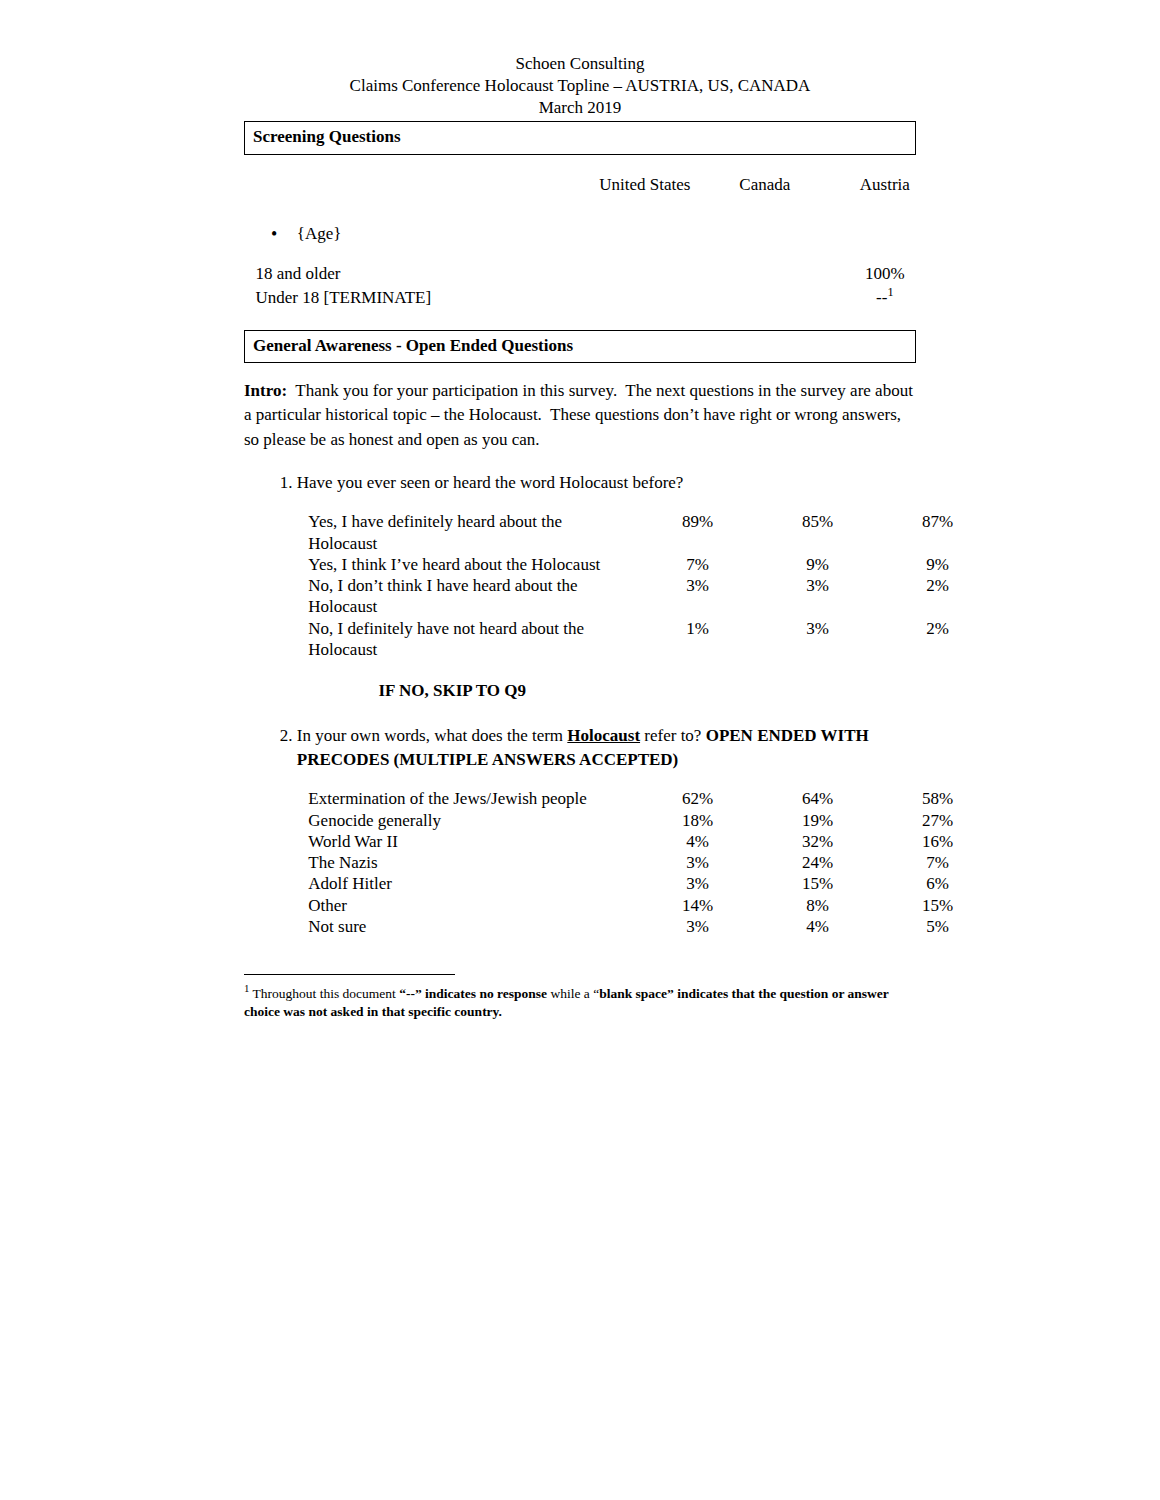Schoen Consulting
Claims Conference Holocaust Topline – AUSTRIA, US, CANADA
March 2019
Screening Questions
United States
Canada
Austria
{Age}
18 and older
100%
Under 18 [TERMINATE]
--1
General Awareness - Open Ended Questions
Intro: Thank you for your participation in this survey. The next questions in the survey are about a particular historical topic – the Holocaust. These questions don’t have right or wrong answers, so please be as honest and open as you can.
Have you ever seen or heard the word Holocaust before?
Yes, I have definitely heard about the Holocaust
89%
85%
87%
Yes, I think I’ve heard about the Holocaust
7%
9%
9%
No, I don’t think I have heard about the Holocaust
3%
3%
2%
No, I definitely have not heard about the Holocaust
1%
3%
2%
IF NO, SKIP TO Q9
In your own words, what does the term Holocaust refer to? OPEN ENDED WITH PRECODES (MULTIPLE ANSWERS ACCEPTED)
Extermination of the Jews/Jewish people
62%
64%
58%
Genocide generally
18%
19%
27%
World War II
4%
32%
16%
The Nazis
3%
24%
7%
Adolf Hitler
3%
15%
6%
Other
14%
8%
15%
Not sure
3%
4%
5%
1 Throughout this document “--” indicates no response while a “blank space” indicates that the question or answer choice was not asked in that specific country.